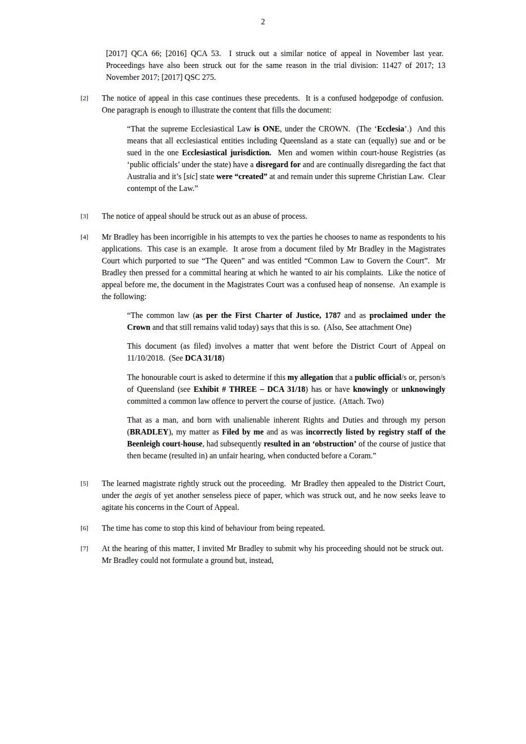2
[2017] QCA 66; [2016] QCA 53. I struck out a similar notice of appeal in November last year. Proceedings have also been struck out for the same reason in the trial division: 11427 of 2017; 13 November 2017; [2017] QSC 275.
[2]
The notice of appeal in this case continues these precedents. It is a confused hodgepodge of confusion. One paragraph is enough to illustrate the content that fills the document:
“That the supreme Ecclesiastical Law is ONE, under the CROWN. (The ‘Ecclesia’.) And this means that all ecclesiastical entities including Queensland as a state can (equally) sue and or be sued in the one Ecclesiastical jurisdiction. Men and women within court-house Registries (as ‘public officials’ under the state) have a disregard for and are continually disregarding the fact that Australia and it’s [sic] state were “created” at and remain under this supreme Christian Law. Clear contempt of the Law.”
[3]
The notice of appeal should be struck out as an abuse of process.
[4]
Mr Bradley has been incorrigible in his attempts to vex the parties he chooses to name as respondents to his applications. This case is an example. It arose from a document filed by Mr Bradley in the Magistrates Court which purported to sue “The Queen” and was entitled “Common Law to Govern the Court”. Mr Bradley then pressed for a committal hearing at which he wanted to air his complaints. Like the notice of appeal before me, the document in the Magistrates Court was a confused heap of nonsense. An example is the following:
“The common law (as per the First Charter of Justice, 1787 and as proclaimed under the Crown and that still remains valid today) says that this is so. (Also, See attachment One)
This document (as filed) involves a matter that went before the District Court of Appeal on 11/10/2018. (See DCA 31/18)
The honourable court is asked to determine if this my allegation that a public official/s or, person/s of Queensland (see Exhibit # THREE – DCA 31/18) has or have knowingly or unknowingly committed a common law offence to pervert the course of justice. (Attach. Two)
That as a man, and born with unalienable inherent Rights and Duties and through my person (BRADLEY), my matter as Filed by me and as was incorrectly listed by registry staff of the Beenleigh court-house, had subsequently resulted in an ‘obstruction’ of the course of justice that then became (resulted in) an unfair hearing, when conducted before a Coram.”
[5]
The learned magistrate rightly struck out the proceeding. Mr Bradley then appealed to the District Court, under the aegis of yet another senseless piece of paper, which was struck out, and he now seeks leave to agitate his concerns in the Court of Appeal.
[6]
The time has come to stop this kind of behaviour from being repeated.
[7]
At the hearing of this matter, I invited Mr Bradley to submit why his proceeding should not be struck out. Mr Bradley could not formulate a ground but, instead,